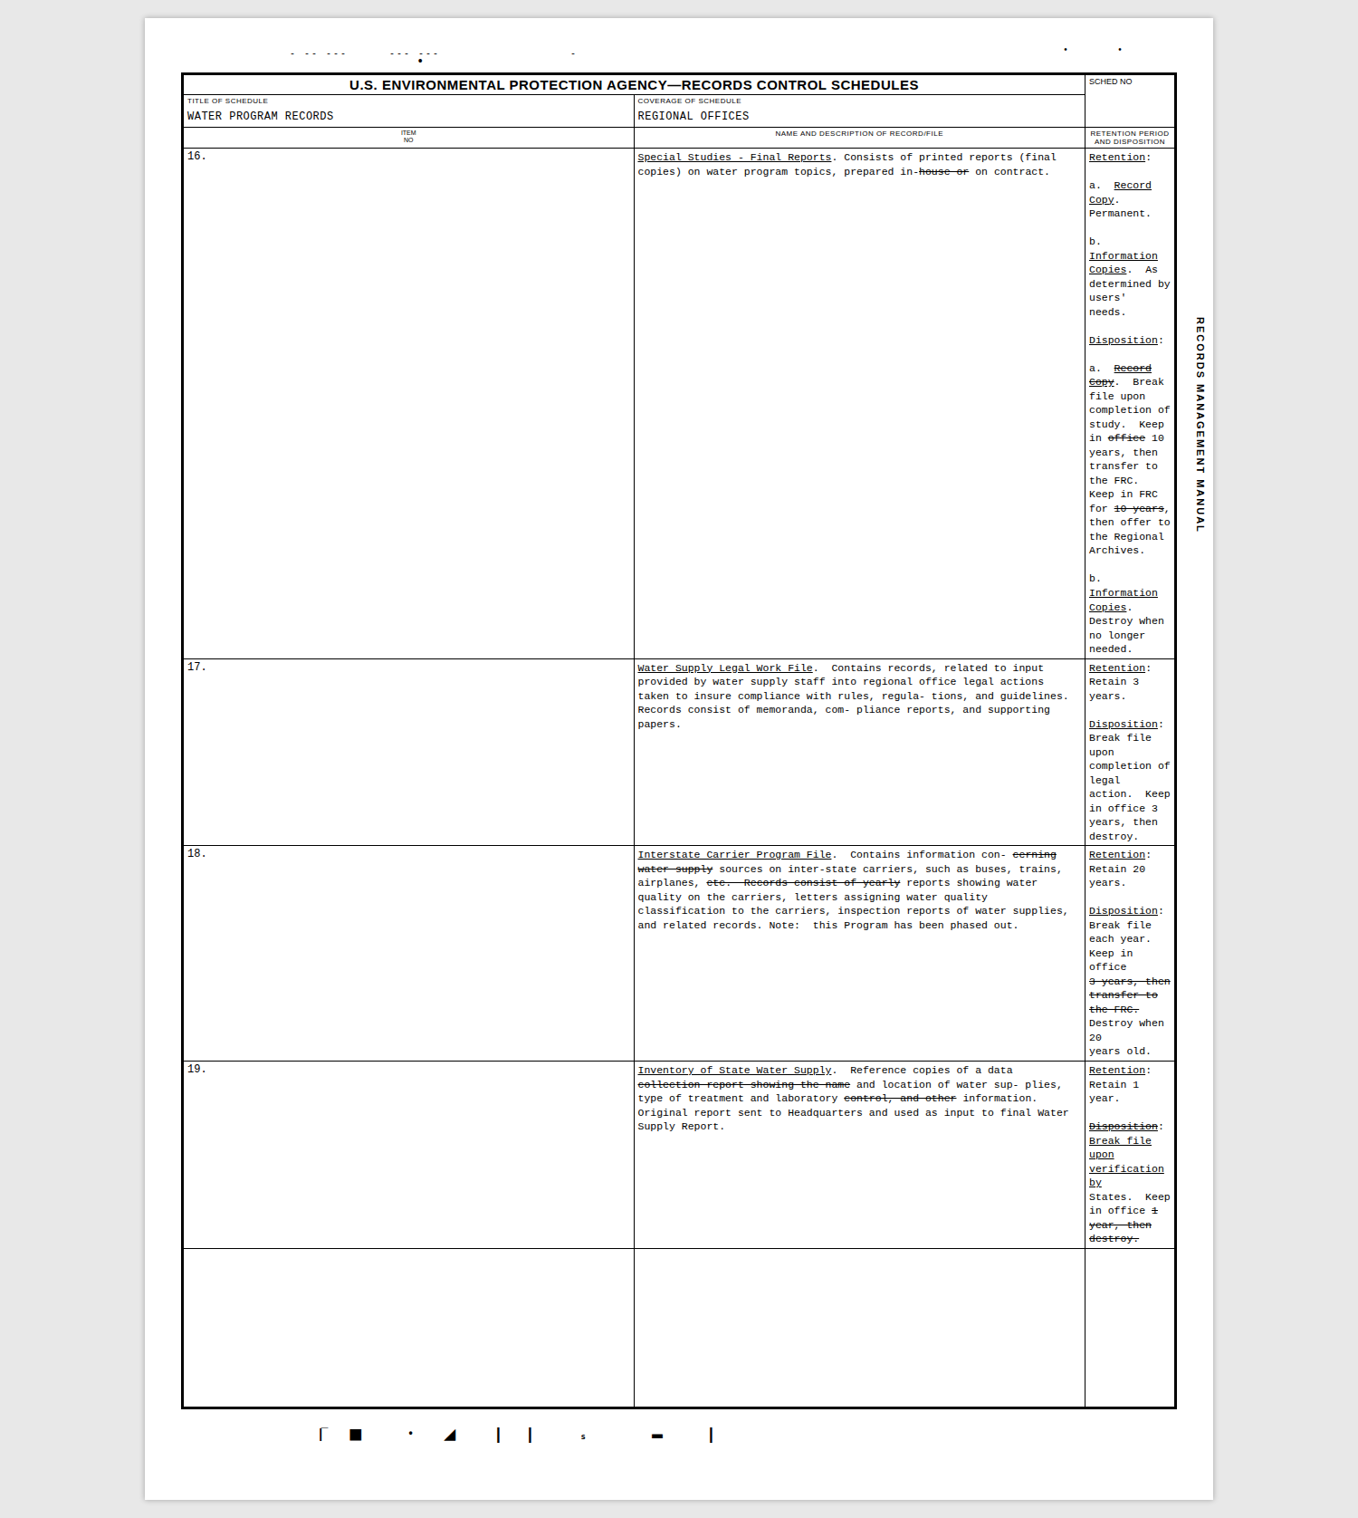- -- --- --- --- - • •
•
| U.S. ENVIRONMENTAL PROTECTION AGENCY—RECORDS CONTROL SCHEDULES | SCHED NO |
| TITLE OF SCHEDULE WATER PROGRAM RECORDS | COVERAGE OF SCHEDULE REGIONAL OFFICES |
| ITEM NO | NAME AND DESCRIPTION OF RECORD/FILE | RETENTION PERIOD AND DISPOSITION |
| 16. | Special Studies - Final Reports . Consists of printed reports (final copies) on water program topics, prepared in- house or on contract. | Retention : a. Record Copy . Permanent. b. Information Copies . As determined by users' needs. Disposition : a. Record Copy . Break file upon completion of study. Keep in office 10 years, then transfer to the FRC. Keep in FRC for 10 years , then offer to the Regional Archives. b. Information Copies . Destroy when no longer needed. |
| 17. | Water Supply Legal Work File . Contains records, related to input provided by water supply staff into regional office legal actions taken to insure compliance with rules, regula- tions, and guidelines. Records consist of memoranda, com- pliance reports, and supporting papers. | Retention : Retain 3 years. Disposition : Break file upon completion of legal action. Keep in office 3 years, then destroy. |
| 18. | Interstate Carrier Program File . Contains information con- cerning water supply sources on inter-state carriers, such as buses, trains, airplanes, etc. Records consist of yearly reports showing water quality on the carriers, letters assigning water quality classification to the carriers, inspection reports of water supplies, and related records. Note: this Program has been phased out. | Retention : Retain 20 years. Disposition : Break file each year. Keep in office 3 years, then transfer to the FRC. Destroy when 20 years old. |
| 19. | Inventory of State Water Supply . Reference copies of a data collection report showing the name and location of water sup- plies, type of treatment and laboratory control, and other information. Original report sent to Headquarters and used as input to final Water Supply Report. | Retention : Retain 1 year. Disposition : Break file upon verification by States. Keep in office 1 year, then destroy. |
RECORDS MANAGEMENT MANUAL
|̅ ■ • ◢ | | ₛ ▬ |